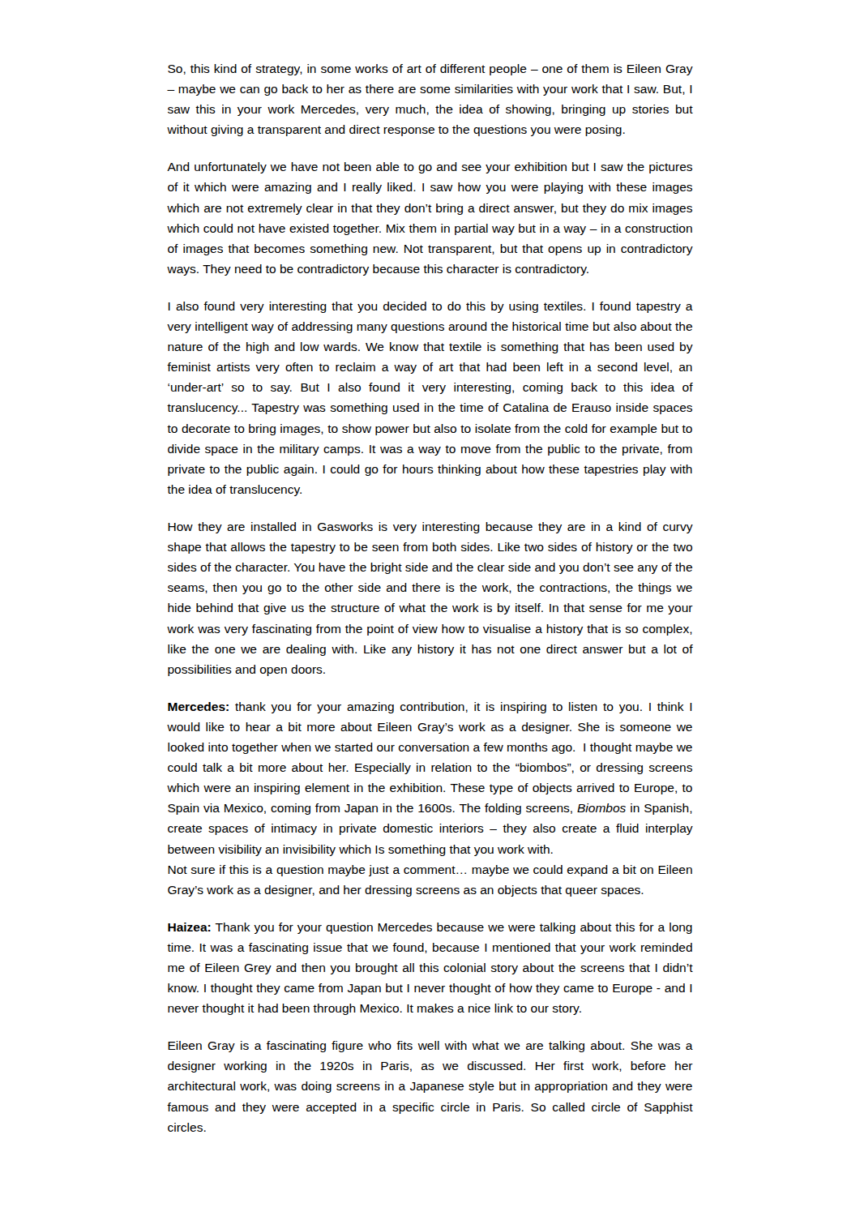So, this kind of strategy, in some works of art of different people – one of them is Eileen Gray – maybe we can go back to her as there are some similarities with your work that I saw. But, I saw this in your work Mercedes, very much, the idea of showing, bringing up stories but without giving a transparent and direct response to the questions you were posing.
And unfortunately we have not been able to go and see your exhibition but I saw the pictures of it which were amazing and I really liked. I saw how you were playing with these images which are not extremely clear in that they don’t bring a direct answer, but they do mix images which could not have existed together. Mix them in partial way but in a way – in a construction of images that becomes something new. Not transparent, but that opens up in contradictory ways. They need to be contradictory because this character is contradictory.
I also found very interesting that you decided to do this by using textiles. I found tapestry a very intelligent way of addressing many questions around the historical time but also about the nature of the high and low wards. We know that textile is something that has been used by feminist artists very often to reclaim a way of art that had been left in a second level, an ‘under-art’ so to say. But I also found it very interesting, coming back to this idea of translucency... Tapestry was something used in the time of Catalina de Erauso inside spaces to decorate to bring images, to show power but also to isolate from the cold for example but to divide space in the military camps. It was a way to move from the public to the private, from private to the public again. I could go for hours thinking about how these tapestries play with the idea of translucency.
How they are installed in Gasworks is very interesting because they are in a kind of curvy shape that allows the tapestry to be seen from both sides. Like two sides of history or the two sides of the character. You have the bright side and the clear side and you don’t see any of the seams, then you go to the other side and there is the work, the contractions, the things we hide behind that give us the structure of what the work is by itself. In that sense for me your work was very fascinating from the point of view how to visualise a history that is so complex, like the one we are dealing with. Like any history it has not one direct answer but a lot of possibilities and open doors.
Mercedes: thank you for your amazing contribution, it is inspiring to listen to you. I think I would like to hear a bit more about Eileen Gray’s work as a designer. She is someone we looked into together when we started our conversation a few months ago. I thought maybe we could talk a bit more about her. Especially in relation to the “biombos”, or dressing screens which were an inspiring element in the exhibition. These type of objects arrived to Europe, to Spain via Mexico, coming from Japan in the 1600s. The folding screens, Biombos in Spanish, create spaces of intimacy in private domestic interiors – they also create a fluid interplay between visibility an invisibility which Is something that you work with.
Not sure if this is a question maybe just a comment… maybe we could expand a bit on Eileen Gray’s work as a designer, and her dressing screens as an objects that queer spaces.
Haizea: Thank you for your question Mercedes because we were talking about this for a long time. It was a fascinating issue that we found, because I mentioned that your work reminded me of Eileen Grey and then you brought all this colonial story about the screens that I didn’t know. I thought they came from Japan but I never thought of how they came to Europe - and I never thought it had been through Mexico. It makes a nice link to our story.
Eileen Gray is a fascinating figure who fits well with what we are talking about. She was a designer working in the 1920s in Paris, as we discussed. Her first work, before her architectural work, was doing screens in a Japanese style but in appropriation and they were famous and they were accepted in a specific circle in Paris. So called circle of Sapphist circles.